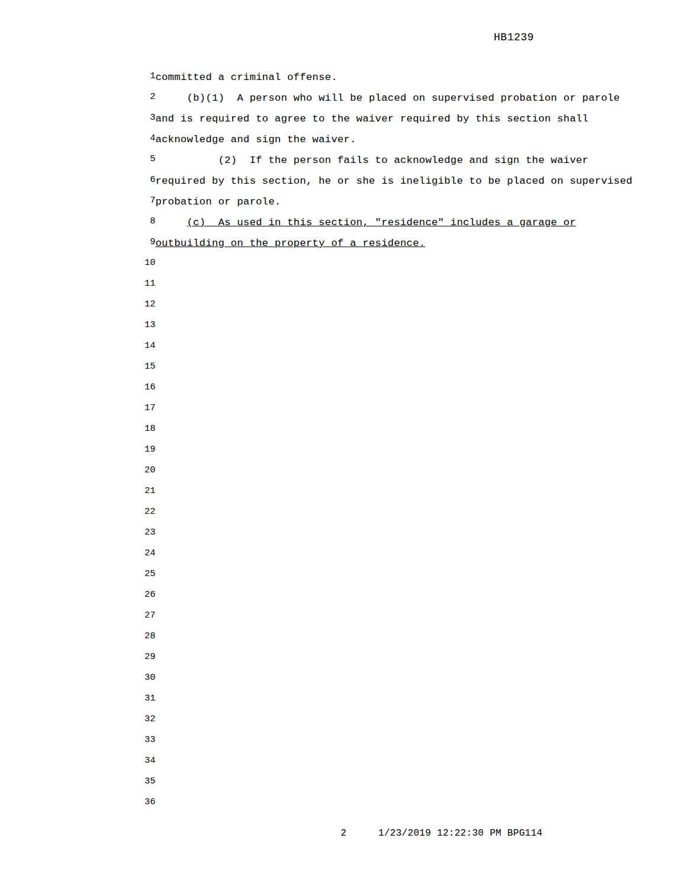HB1239
| 1 | committed a criminal offense. |
| 2 | (b)(1) A person who will be placed on supervised probation or parole |
| 3 | and is required to agree to the waiver required by this section shall |
| 4 | acknowledge and sign the waiver. |
| 5 | (2) If the person fails to acknowledge and sign the waiver |
| 6 | required by this section, he or she is ineligible to be placed on supervised |
| 7 | probation or parole. |
| 8 | (c) As used in this section, "residence" includes a garage or |
| 9 | outbuilding on the property of a residence. |
| 10 | |
| 11 | |
| 12 | |
| 13 | |
| 14 | |
| 15 | |
| 16 | |
| 17 | |
| 18 | |
| 19 | |
| 20 | |
| 21 | |
| 22 | |
| 23 | |
| 24 | |
| 25 | |
| 26 | |
| 27 | |
| 28 | |
| 29 | |
| 30 | |
| 31 | |
| 32 | |
| 33 | |
| 34 | |
| 35 | |
| 36 | |
2 1/23/2019 12:22:30 PM BPG114